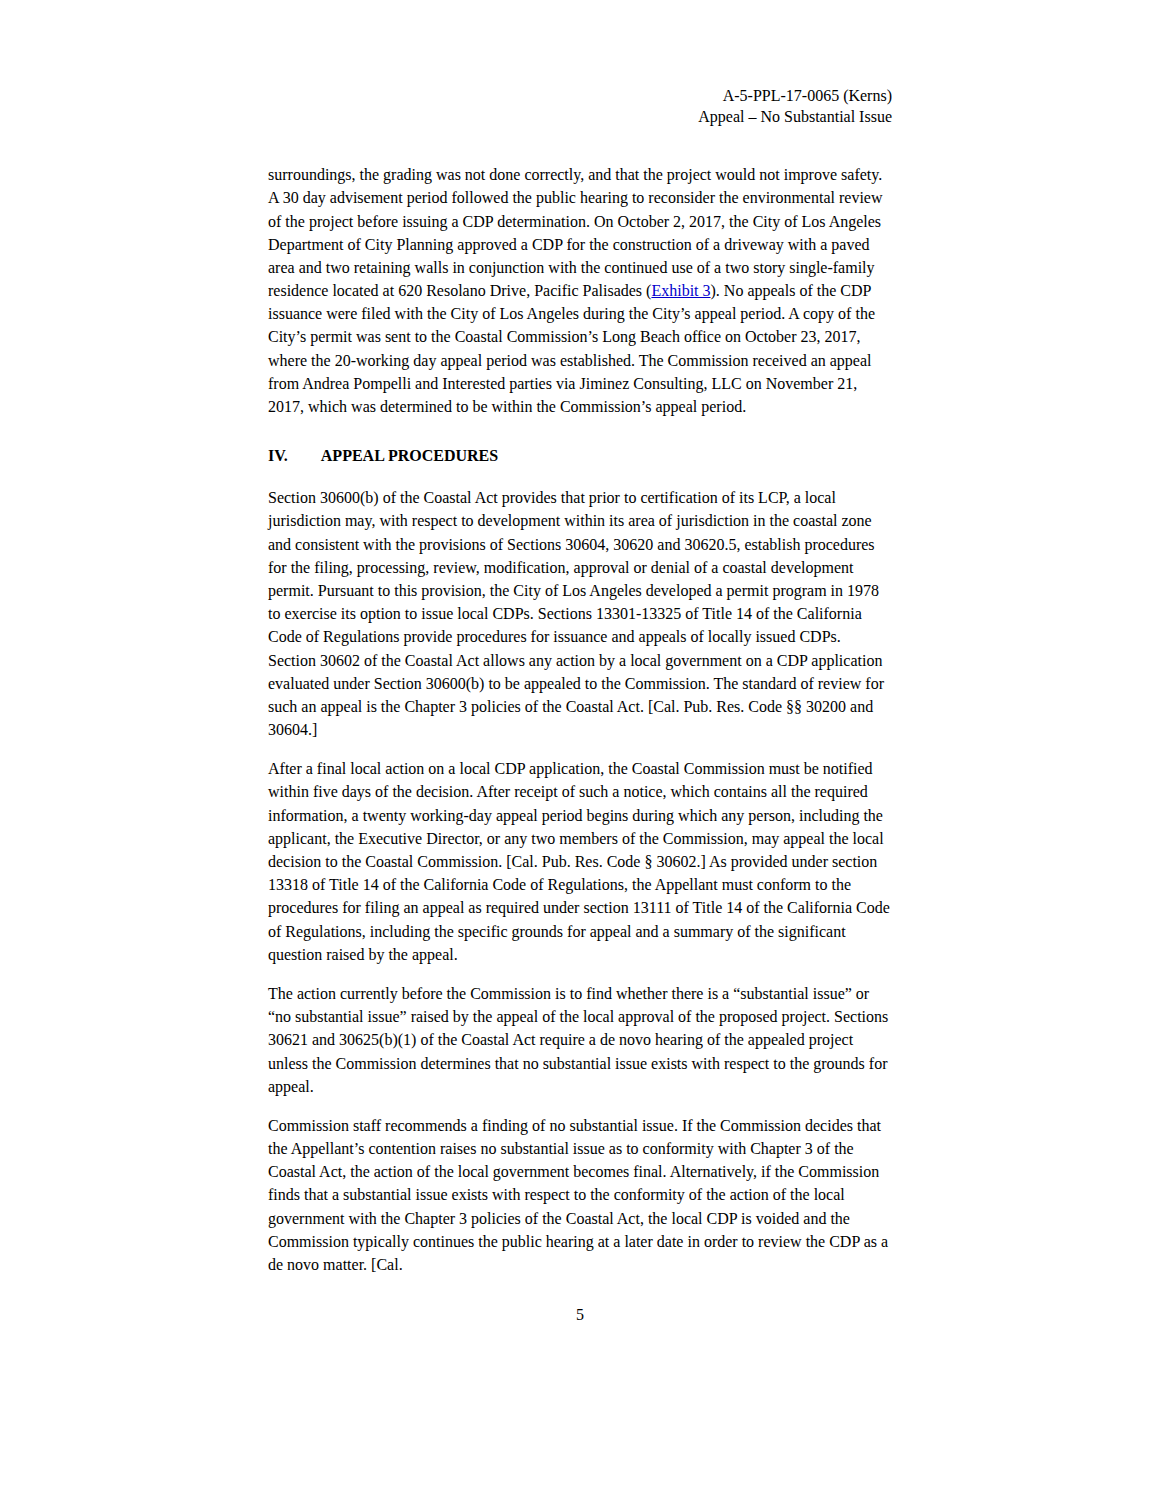A-5-PPL-17-0065 (Kerns)
Appeal – No Substantial Issue
surroundings, the grading was not done correctly, and that the project would not improve safety. A 30 day advisement period followed the public hearing to reconsider the environmental review of the project before issuing a CDP determination. On October 2, 2017, the City of Los Angeles Department of City Planning approved a CDP for the construction of a driveway with a paved area and two retaining walls in conjunction with the continued use of a two story single-family residence located at 620 Resolano Drive, Pacific Palisades (Exhibit 3). No appeals of the CDP issuance were filed with the City of Los Angeles during the City’s appeal period. A copy of the City’s permit was sent to the Coastal Commission’s Long Beach office on October 23, 2017, where the 20-working day appeal period was established. The Commission received an appeal from Andrea Pompelli and Interested parties via Jiminez Consulting, LLC on November 21, 2017, which was determined to be within the Commission’s appeal period.
IV. APPEAL PROCEDURES
Section 30600(b) of the Coastal Act provides that prior to certification of its LCP, a local jurisdiction may, with respect to development within its area of jurisdiction in the coastal zone and consistent with the provisions of Sections 30604, 30620 and 30620.5, establish procedures for the filing, processing, review, modification, approval or denial of a coastal development permit. Pursuant to this provision, the City of Los Angeles developed a permit program in 1978 to exercise its option to issue local CDPs. Sections 13301-13325 of Title 14 of the California Code of Regulations provide procedures for issuance and appeals of locally issued CDPs. Section 30602 of the Coastal Act allows any action by a local government on a CDP application evaluated under Section 30600(b) to be appealed to the Commission. The standard of review for such an appeal is the Chapter 3 policies of the Coastal Act. [Cal. Pub. Res. Code §§ 30200 and 30604.]
After a final local action on a local CDP application, the Coastal Commission must be notified within five days of the decision. After receipt of such a notice, which contains all the required information, a twenty working-day appeal period begins during which any person, including the applicant, the Executive Director, or any two members of the Commission, may appeal the local decision to the Coastal Commission. [Cal. Pub. Res. Code § 30602.] As provided under section 13318 of Title 14 of the California Code of Regulations, the Appellant must conform to the procedures for filing an appeal as required under section 13111 of Title 14 of the California Code of Regulations, including the specific grounds for appeal and a summary of the significant question raised by the appeal.
The action currently before the Commission is to find whether there is a “substantial issue” or “no substantial issue” raised by the appeal of the local approval of the proposed project. Sections 30621 and 30625(b)(1) of the Coastal Act require a de novo hearing of the appealed project unless the Commission determines that no substantial issue exists with respect to the grounds for appeal.
Commission staff recommends a finding of no substantial issue. If the Commission decides that the Appellant’s contention raises no substantial issue as to conformity with Chapter 3 of the Coastal Act, the action of the local government becomes final. Alternatively, if the Commission finds that a substantial issue exists with respect to the conformity of the action of the local government with the Chapter 3 policies of the Coastal Act, the local CDP is voided and the Commission typically continues the public hearing at a later date in order to review the CDP as a de novo matter. [Cal.
5